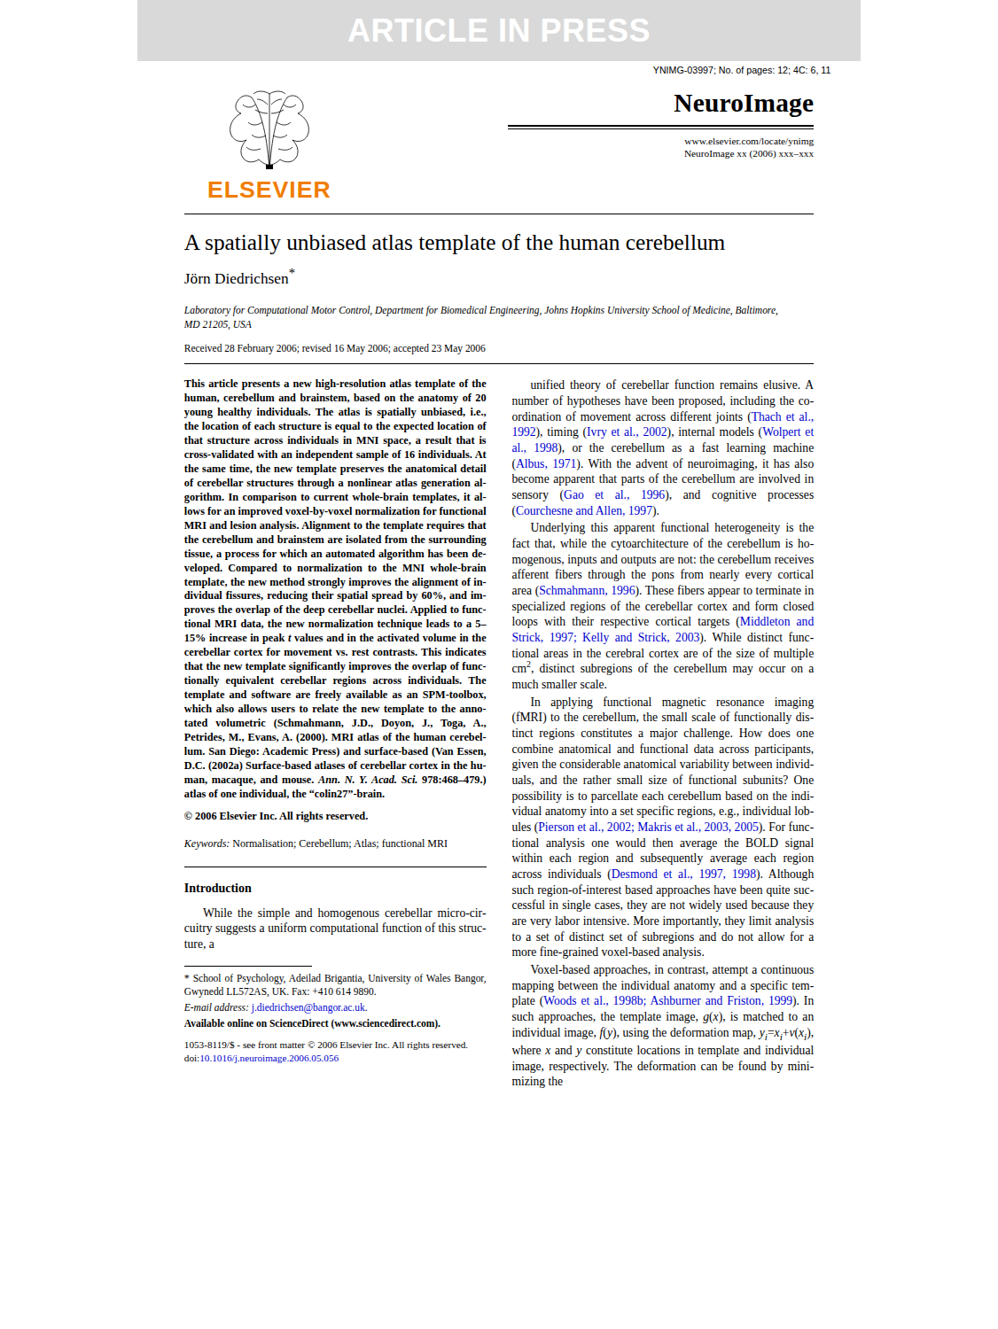model 5
ARTICLE IN PRESS
YNIMG-03997; No. of pages: 12; 4C: 6, 11
ELSEVIER
NeuroImage
www.elsevier.com/locate/ynimg
NeuroImage xx (2006) xxx–xxx
A spatially unbiased atlas template of the human cerebellum
Jörn Diedrichsen*
Laboratory for Computational Motor Control, Department for Biomedical Engineering, Johns Hopkins University School of Medicine, Baltimore,
MD 21205, USA
Received 28 February 2006; revised 16 May 2006; accepted 23 May 2006
This article presents a new high-resolution atlas template of the human, cerebellum and brainstem, based on the anatomy of 20 young healthy individuals. The atlas is spatially unbiased, i.e., the location of each structure is equal to the expected location of that structure across individuals in MNI space, a result that is cross-validated with an independent sample of 16 individuals. At the same time, the new template preserves the anatomical detail of cerebellar structures through a nonlinear atlas generation algorithm. In comparison to current whole-brain templates, it allows for an improved voxel-by-voxel normalization for functional MRI and lesion analysis. Alignment to the template requires that the cerebellum and brainstem are isolated from the surrounding tissue, a process for which an automated algorithm has been developed. Compared to normalization to the MNI whole-brain template, the new method strongly improves the alignment of individual fissures, reducing their spatial spread by 60%, and improves the overlap of the deep cerebellar nuclei. Applied to functional MRI data, the new normalization technique leads to a 5–15% increase in peak t values and in the activated volume in the cerebellar cortex for movement vs. rest contrasts. This indicates that the new template significantly improves the overlap of functionally equivalent cerebellar regions across individuals. The template and software are freely available as an SPM-toolbox, which also allows users to relate the new template to the annotated volumetric (Schmahmann, J.D., Doyon, J., Toga, A., Petrides, M., Evans, A. (2000). MRI atlas of the human cerebellum. San Diego: Academic Press) and surface-based (Van Essen, D.C. (2002a) Surface-based atlases of cerebellar cortex in the human, macaque, and mouse. Ann. N. Y. Acad. Sci. 978:468–479.) atlas of one individual, the “colin27”-brain.
© 2006 Elsevier Inc. All rights reserved.
Keywords: Normalisation; Cerebellum; Atlas; functional MRI
Introduction
While the simple and homogenous cerebellar micro-circuitry suggests a uniform computational function of this structure, a
* School of Psychology, Adeilad Brigantia, University of Wales Bangor, Gwynedd LL572AS, UK. Fax: +410 614 9890.
E-mail address: j.diedrichsen@bangor.ac.uk.
Available online on ScienceDirect (www.sciencedirect.com).
1053-8119/$ - see front matter © 2006 Elsevier Inc. All rights reserved.
doi:10.1016/j.neuroimage.2006.05.056
unified theory of cerebellar function remains elusive. A number of hypotheses have been proposed, including the coordination of movement across different joints (Thach et al., 1992), timing (Ivry et al., 2002), internal models (Wolpert et al., 1998), or the cerebellum as a fast learning machine (Albus, 1971). With the advent of neuroimaging, it has also become apparent that parts of the cerebellum are involved in sensory (Gao et al., 1996), and cognitive processes (Courchesne and Allen, 1997).
Underlying this apparent functional heterogeneity is the fact that, while the cytoarchitecture of the cerebellum is homogenous, inputs and outputs are not: the cerebellum receives afferent fibers through the pons from nearly every cortical area (Schmahmann, 1996). These fibers appear to terminate in specialized regions of the cerebellar cortex and form closed loops with their respective cortical targets (Middleton and Strick, 1997; Kelly and Strick, 2003). While distinct functional areas in the cerebral cortex are of the size of multiple cm2, distinct subregions of the cerebellum may occur on a much smaller scale.
In applying functional magnetic resonance imaging (fMRI) to the cerebellum, the small scale of functionally distinct regions constitutes a major challenge. How does one combine anatomical and functional data across participants, given the considerable anatomical variability between individuals, and the rather small size of functional subunits? One possibility is to parcellate each cerebellum based on the individual anatomy into a set specific regions, e.g., individual lobules (Pierson et al., 2002; Makris et al., 2003, 2005). For functional analysis one would then average the BOLD signal within each region and subsequently average each region across individuals (Desmond et al., 1997, 1998). Although such region-of-interest based approaches have been quite successful in single cases, they are not widely used because they are very labor intensive. More importantly, they limit analysis to a set of distinct set of subregions and do not allow for a more fine-grained voxel-based analysis.
Voxel-based approaches, in contrast, attempt a continuous mapping between the individual anatomy and a specific template (Woods et al., 1998b; Ashburner and Friston, 1999). In such approaches, the template image, g(x), is matched to an individual image, f(y), using the deformation map, yi=xi+v(xi), where x and y constitute locations in template and individual image, respectively. The deformation can be found by minimizing the